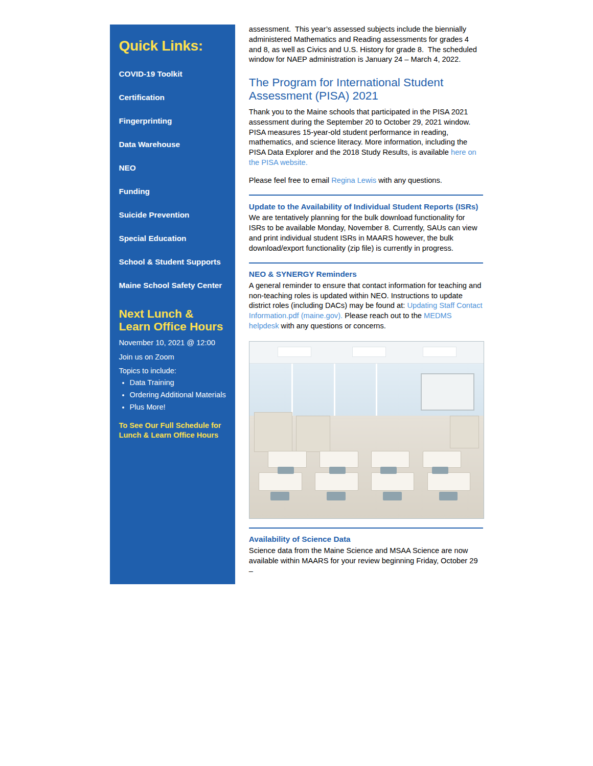Quick Links:
COVID-19 Toolkit
Certification
Fingerprinting
Data Warehouse
NEO
Funding
Suicide Prevention
Special Education
School & Student Supports
Maine School Safety Center
Next Lunch &
Learn Office Hours
November 10, 2021 @ 12:00
Join us on Zoom
Topics to include:
Data Training
Ordering Additional Materials
Plus More!
To See Our Full Schedule for Lunch & Learn Office Hours
assessment. This year’s assessed subjects include the biennially administered Mathematics and Reading assessments for grades 4 and 8, as well as Civics and U.S. History for grade 8. The scheduled window for NAEP administration is January 24 – March 4, 2022.
The Program for International Student Assessment (PISA) 2021
Thank you to the Maine schools that participated in the PISA 2021 assessment during the September 20 to October 29, 2021 window. PISA measures 15-year-old student performance in reading, mathematics, and science literacy. More information, including the PISA Data Explorer and the 2018 Study Results, is available here on the PISA website.
Please feel free to email Regina Lewis with any questions.
Update to the Availability of Individual Student Reports (ISRs)
We are tentatively planning for the bulk download functionality for ISRs to be available Monday, November 8. Currently, SAUs can view and print individual student ISRs in MAARS however, the bulk download/export functionality (zip file) is currently in progress.
NEO & SYNERGY Reminders
A general reminder to ensure that contact information for teaching and non-teaching roles is updated within NEO. Instructions to update district roles (including DACs) may be found at: Updating Staff Contact Information.pdf (maine.gov). Please reach out to the MEDMS helpdesk with any questions or concerns.
Availability of Science Data
Science data from the Maine Science and MSAA Science are now available within MAARS for your review beginning Friday, October 29 –